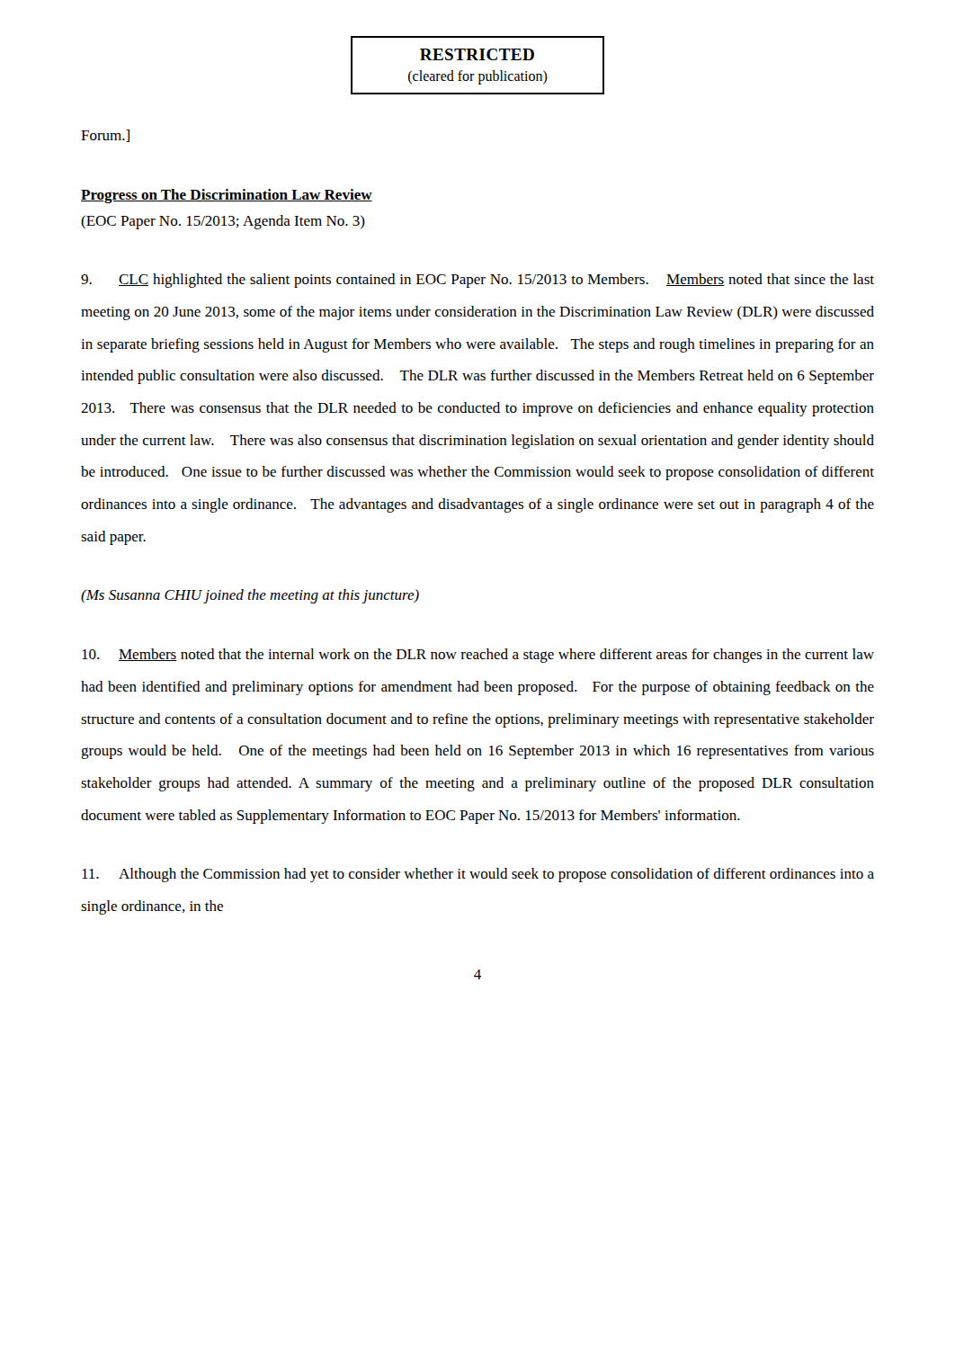RESTRICTED
(cleared for publication)
Forum.]
Progress on The Discrimination Law Review
(EOC Paper No. 15/2013; Agenda Item No. 3)
9. CLC highlighted the salient points contained in EOC Paper No. 15/2013 to Members. Members noted that since the last meeting on 20 June 2013, some of the major items under consideration in the Discrimination Law Review (DLR) were discussed in separate briefing sessions held in August for Members who were available. The steps and rough timelines in preparing for an intended public consultation were also discussed. The DLR was further discussed in the Members Retreat held on 6 September 2013. There was consensus that the DLR needed to be conducted to improve on deficiencies and enhance equality protection under the current law. There was also consensus that discrimination legislation on sexual orientation and gender identity should be introduced. One issue to be further discussed was whether the Commission would seek to propose consolidation of different ordinances into a single ordinance. The advantages and disadvantages of a single ordinance were set out in paragraph 4 of the said paper.
(Ms Susanna CHIU joined the meeting at this juncture)
10. Members noted that the internal work on the DLR now reached a stage where different areas for changes in the current law had been identified and preliminary options for amendment had been proposed. For the purpose of obtaining feedback on the structure and contents of a consultation document and to refine the options, preliminary meetings with representative stakeholder groups would be held. One of the meetings had been held on 16 September 2013 in which 16 representatives from various stakeholder groups had attended. A summary of the meeting and a preliminary outline of the proposed DLR consultation document were tabled as Supplementary Information to EOC Paper No. 15/2013 for Members' information.
11. Although the Commission had yet to consider whether it would seek to propose consolidation of different ordinances into a single ordinance, in the
4